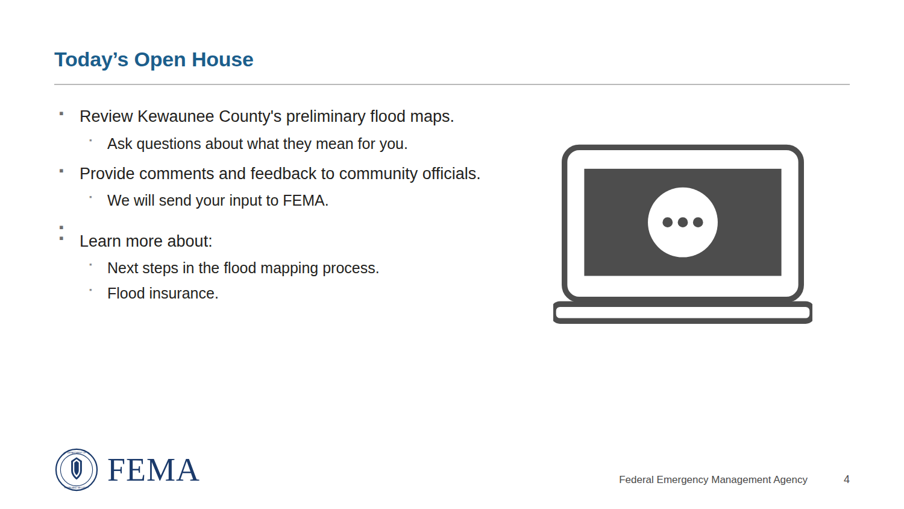Today’s Open House
Review Kewaunee County's preliminary flood maps.
Ask questions about what they mean for you.
Provide comments and feedback to community officials.
We will send your input to FEMA.
Learn more about:
Next steps in the flood mapping process.
Flood insurance.
DEPARTMENT OF HOMELAND SECURITY
FEMA
Federal Emergency Management Agency 4